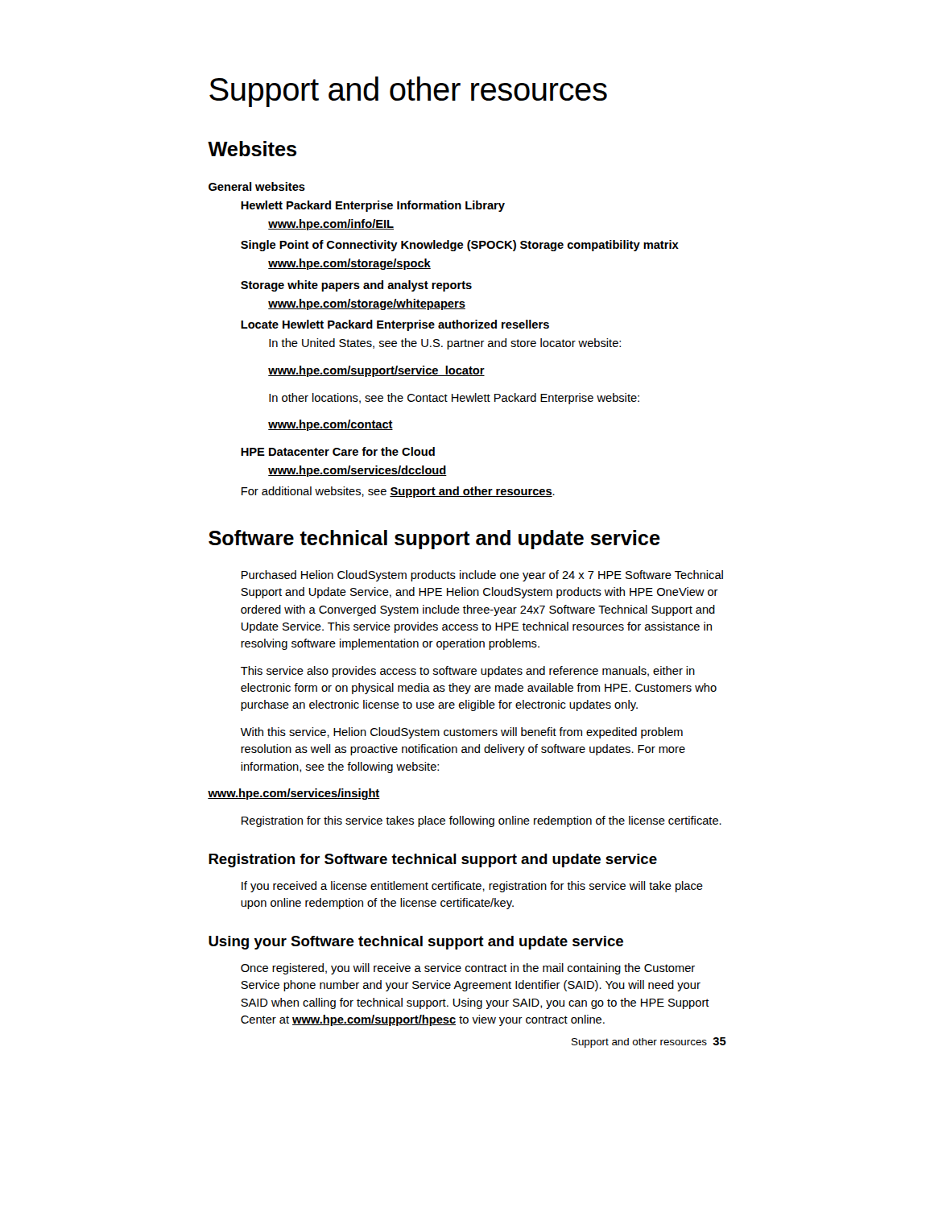Support and other resources
Websites
General websites
Hewlett Packard Enterprise Information Library
www.hpe.com/info/EIL
Single Point of Connectivity Knowledge (SPOCK) Storage compatibility matrix
www.hpe.com/storage/spock
Storage white papers and analyst reports
www.hpe.com/storage/whitepapers
Locate Hewlett Packard Enterprise authorized resellers
In the United States, see the U.S. partner and store locator website:
www.hpe.com/support/service_locator
In other locations, see the Contact Hewlett Packard Enterprise website:
www.hpe.com/contact
HPE Datacenter Care for the Cloud
www.hpe.com/services/dccloud
For additional websites, see Support and other resources.
Software technical support and update service
Purchased Helion CloudSystem products include one year of 24 x 7 HPE Software Technical Support and Update Service, and HPE Helion CloudSystem products with HPE OneView or ordered with a Converged System include three-year 24x7 Software Technical Support and Update Service. This service provides access to HPE technical resources for assistance in resolving software implementation or operation problems.
This service also provides access to software updates and reference manuals, either in electronic form or on physical media as they are made available from HPE. Customers who purchase an electronic license to use are eligible for electronic updates only.
With this service, Helion CloudSystem customers will benefit from expedited problem resolution as well as proactive notification and delivery of software updates. For more information, see the following website:
www.hpe.com/services/insight
Registration for this service takes place following online redemption of the license certificate.
Registration for Software technical support and update service
If you received a license entitlement certificate, registration for this service will take place upon online redemption of the license certificate/key.
Using your Software technical support and update service
Once registered, you will receive a service contract in the mail containing the Customer Service phone number and your Service Agreement Identifier (SAID). You will need your SAID when calling for technical support. Using your SAID, you can go to the HPE Support Center at www.hpe.com/support/hpesc to view your contract online.
Support and other resources35